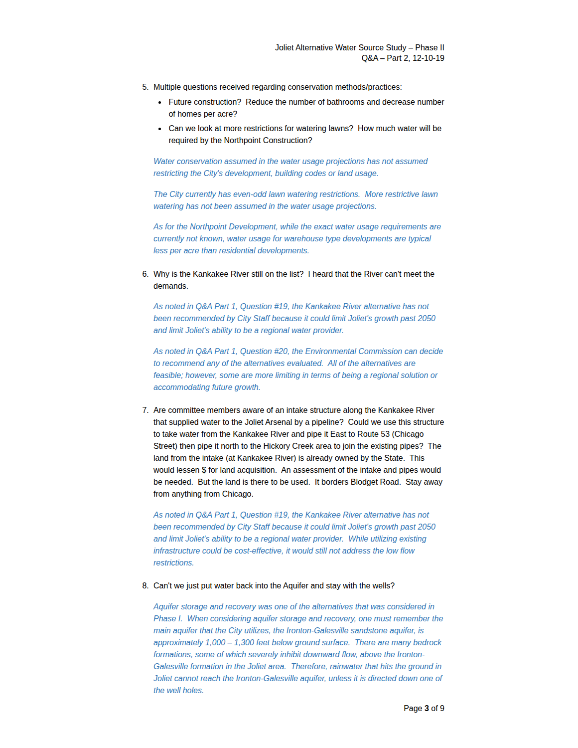Joliet Alternative Water Source Study – Phase II
Q&A – Part 2, 12-10-19
Multiple questions received regarding conservation methods/practices:
Future construction? Reduce the number of bathrooms and decrease number of homes per acre?
Can we look at more restrictions for watering lawns? How much water will be required by the Northpoint Construction?
Water conservation assumed in the water usage projections has not assumed restricting the City's development, building codes or land usage.
The City currently has even-odd lawn watering restrictions. More restrictive lawn watering has not been assumed in the water usage projections.
As for the Northpoint Development, while the exact water usage requirements are currently not known, water usage for warehouse type developments are typical less per acre than residential developments.
Why is the Kankakee River still on the list? I heard that the River can't meet the demands.
As noted in Q&A Part 1, Question #19, the Kankakee River alternative has not been recommended by City Staff because it could limit Joliet's growth past 2050 and limit Joliet's ability to be a regional water provider.
As noted in Q&A Part 1, Question #20, the Environmental Commission can decide to recommend any of the alternatives evaluated. All of the alternatives are feasible; however, some are more limiting in terms of being a regional solution or accommodating future growth.
Are committee members aware of an intake structure along the Kankakee River that supplied water to the Joliet Arsenal by a pipeline? Could we use this structure to take water from the Kankakee River and pipe it East to Route 53 (Chicago Street) then pipe it north to the Hickory Creek area to join the existing pipes? The land from the intake (at Kankakee River) is already owned by the State. This would lessen $ for land acquisition. An assessment of the intake and pipes would be needed. But the land is there to be used. It borders Blodget Road. Stay away from anything from Chicago.
As noted in Q&A Part 1, Question #19, the Kankakee River alternative has not been recommended by City Staff because it could limit Joliet's growth past 2050 and limit Joliet's ability to be a regional water provider. While utilizing existing infrastructure could be cost-effective, it would still not address the low flow restrictions.
Can't we just put water back into the Aquifer and stay with the wells?
Aquifer storage and recovery was one of the alternatives that was considered in Phase I. When considering aquifer storage and recovery, one must remember the main aquifer that the City utilizes, the Ironton-Galesville sandstone aquifer, is approximately 1,000 – 1,300 feet below ground surface. There are many bedrock formations, some of which severely inhibit downward flow, above the Ironton-Galesville formation in the Joliet area. Therefore, rainwater that hits the ground in Joliet cannot reach the Ironton-Galesville aquifer, unless it is directed down one of the well holes.
Page 3 of 9